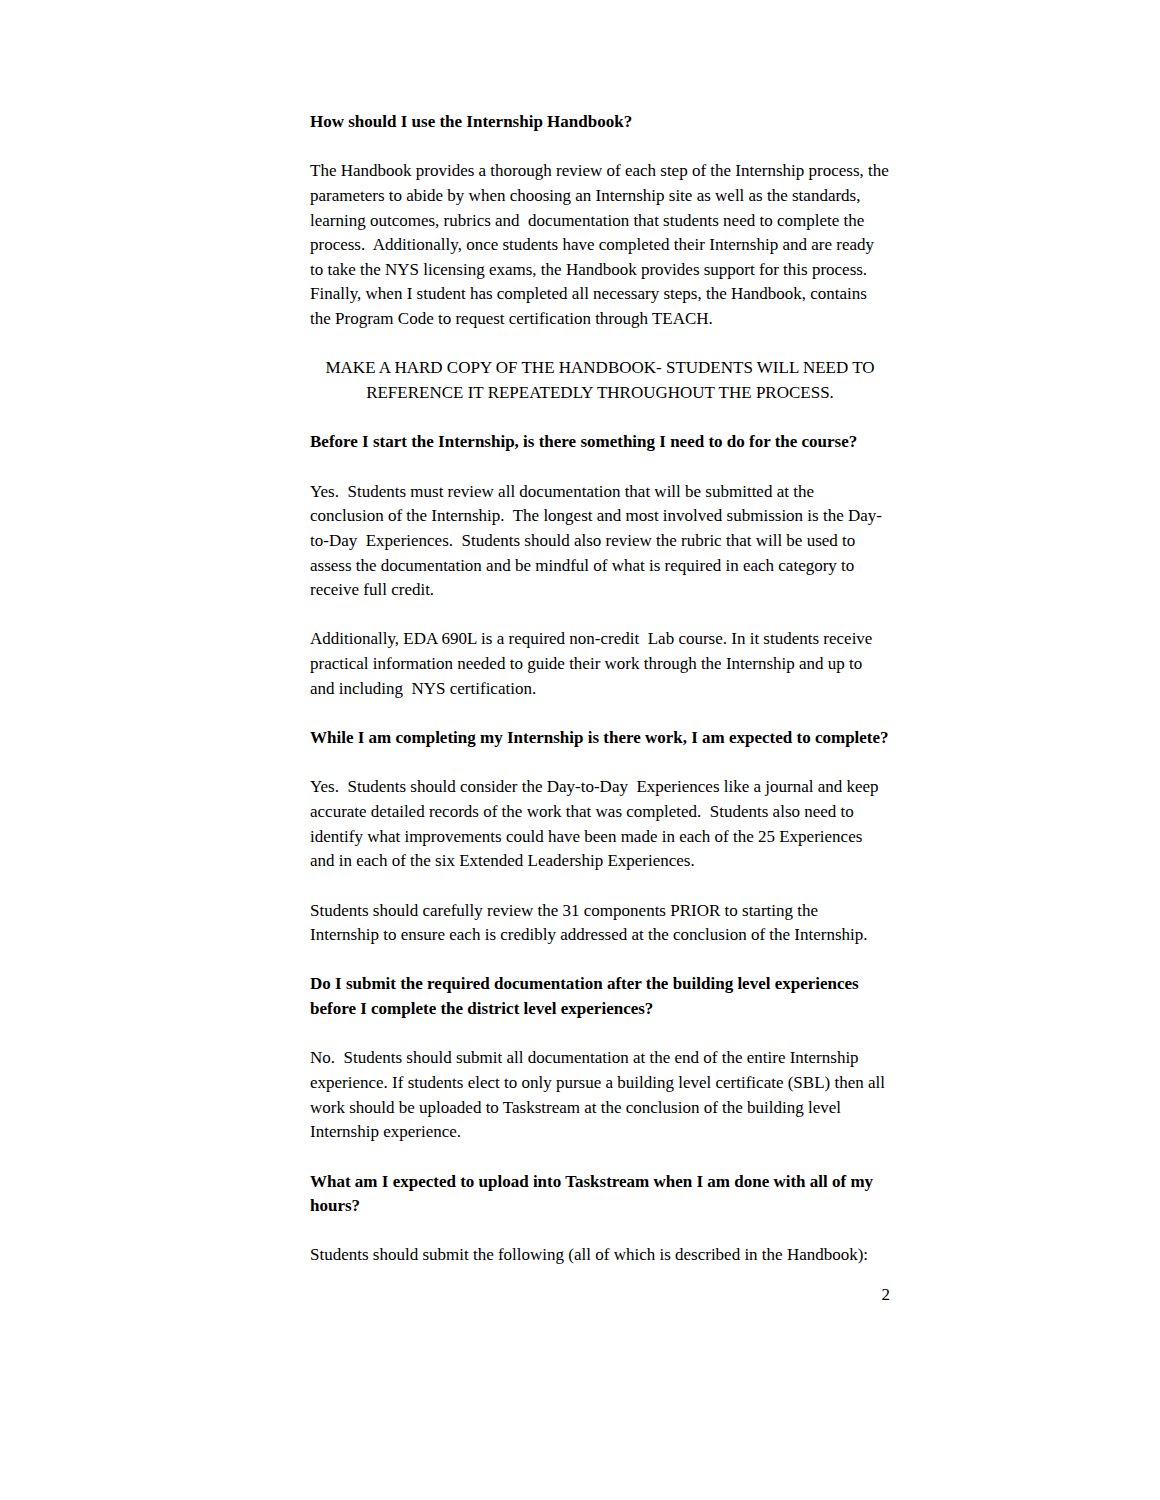How should I use the Internship Handbook?
The Handbook provides a thorough review of each step of the Internship process, the parameters to abide by when choosing an Internship site as well as the standards, learning outcomes, rubrics and documentation that students need to complete the process. Additionally, once students have completed their Internship and are ready to take the NYS licensing exams, the Handbook provides support for this process. Finally, when I student has completed all necessary steps, the Handbook, contains the Program Code to request certification through TEACH.
Make a hard copy of the Handbook- students will need to reference it repeatedly throughout the process.
Before I start the Internship, is there something I need to do for the course?
Yes. Students must review all documentation that will be submitted at the conclusion of the Internship. The longest and most involved submission is the Day-to-Day Experiences. Students should also review the rubric that will be used to assess the documentation and be mindful of what is required in each category to receive full credit.
Additionally, EDA 690L is a required non-credit Lab course. In it students receive practical information needed to guide their work through the Internship and up to and including NYS certification.
While I am completing my Internship is there work, I am expected to complete?
Yes. Students should consider the Day-to-Day Experiences like a journal and keep accurate detailed records of the work that was completed. Students also need to identify what improvements could have been made in each of the 25 Experiences and in each of the six Extended Leadership Experiences.
Students should carefully review the 31 components PRIOR to starting the Internship to ensure each is credibly addressed at the conclusion of the Internship.
Do I submit the required documentation after the building level experiences before I complete the district level experiences?
No. Students should submit all documentation at the end of the entire Internship experience. If students elect to only pursue a building level certificate (SBL) then all work should be uploaded to Taskstream at the conclusion of the building level Internship experience.
What am I expected to upload into Taskstream when I am done with all of my hours?
Students should submit the following (all of which is described in the Handbook):
2